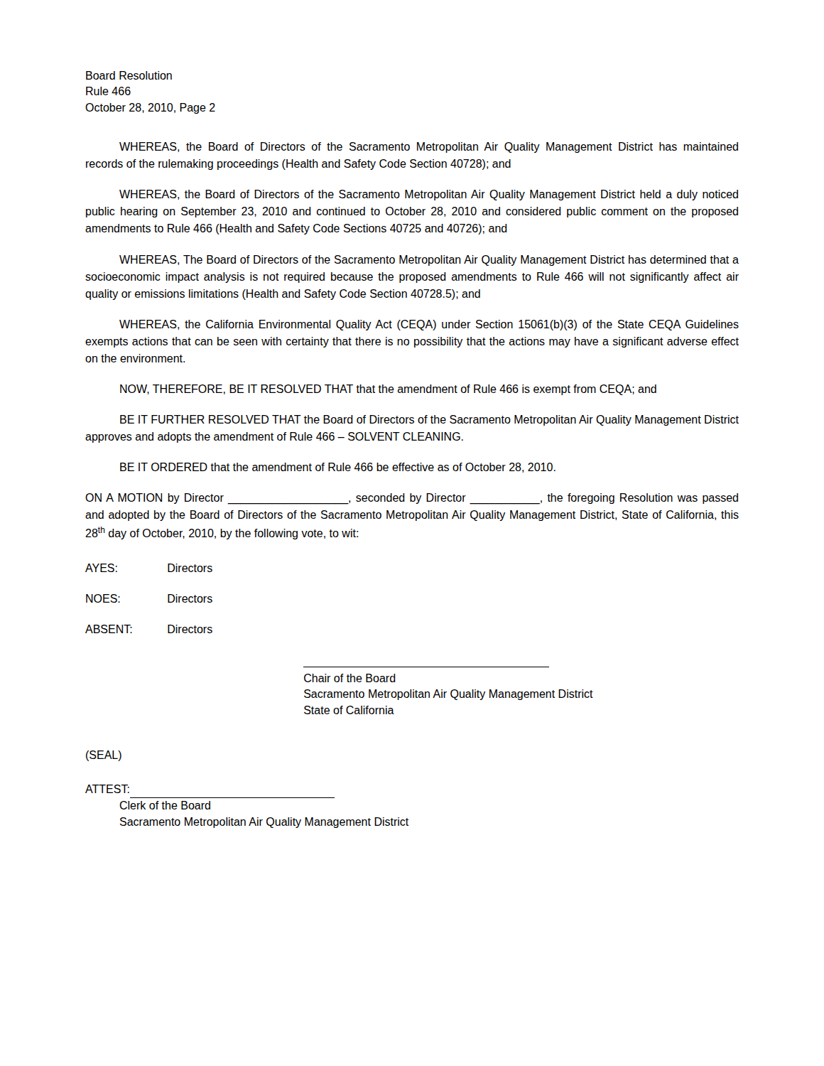Board Resolution
Rule 466
October 28, 2010, Page 2
WHEREAS, the Board of Directors of the Sacramento Metropolitan Air Quality Management District has maintained records of the rulemaking proceedings (Health and Safety Code Section 40728); and
WHEREAS, the Board of Directors of the Sacramento Metropolitan Air Quality Management District held a duly noticed public hearing on September 23, 2010 and continued to October 28, 2010 and considered public comment on the proposed amendments to Rule 466 (Health and Safety Code Sections 40725 and 40726); and
WHEREAS, The Board of Directors of the Sacramento Metropolitan Air Quality Management District has determined that a socioeconomic impact analysis is not required because the proposed amendments to Rule 466 will not significantly affect air quality or emissions limitations (Health and Safety Code Section 40728.5); and
WHEREAS, the California Environmental Quality Act (CEQA) under Section 15061(b)(3) of the State CEQA Guidelines exempts actions that can be seen with certainty that there is no possibility that the actions may have a significant adverse effect on the environment.
NOW, THEREFORE, BE IT RESOLVED THAT that the amendment of Rule 466 is exempt from CEQA; and
BE IT FURTHER RESOLVED THAT the Board of Directors of the Sacramento Metropolitan Air Quality Management District approves and adopts the amendment of Rule 466 – SOLVENT CLEANING.
BE IT ORDERED that the amendment of Rule 466 be effective as of October 28, 2010.
ON A MOTION by Director ___________________, seconded by Director ___________, the foregoing Resolution was passed and adopted by the Board of Directors of the Sacramento Metropolitan Air Quality Management District, State of California, this 28th day of October, 2010, by the following vote, to wit:
AYES: Directors
NOES: Directors
ABSENT: Directors
Chair of the Board
Sacramento Metropolitan Air Quality Management District
State of California
(SEAL)
ATTEST:
Clerk of the Board
Sacramento Metropolitan Air Quality Management District